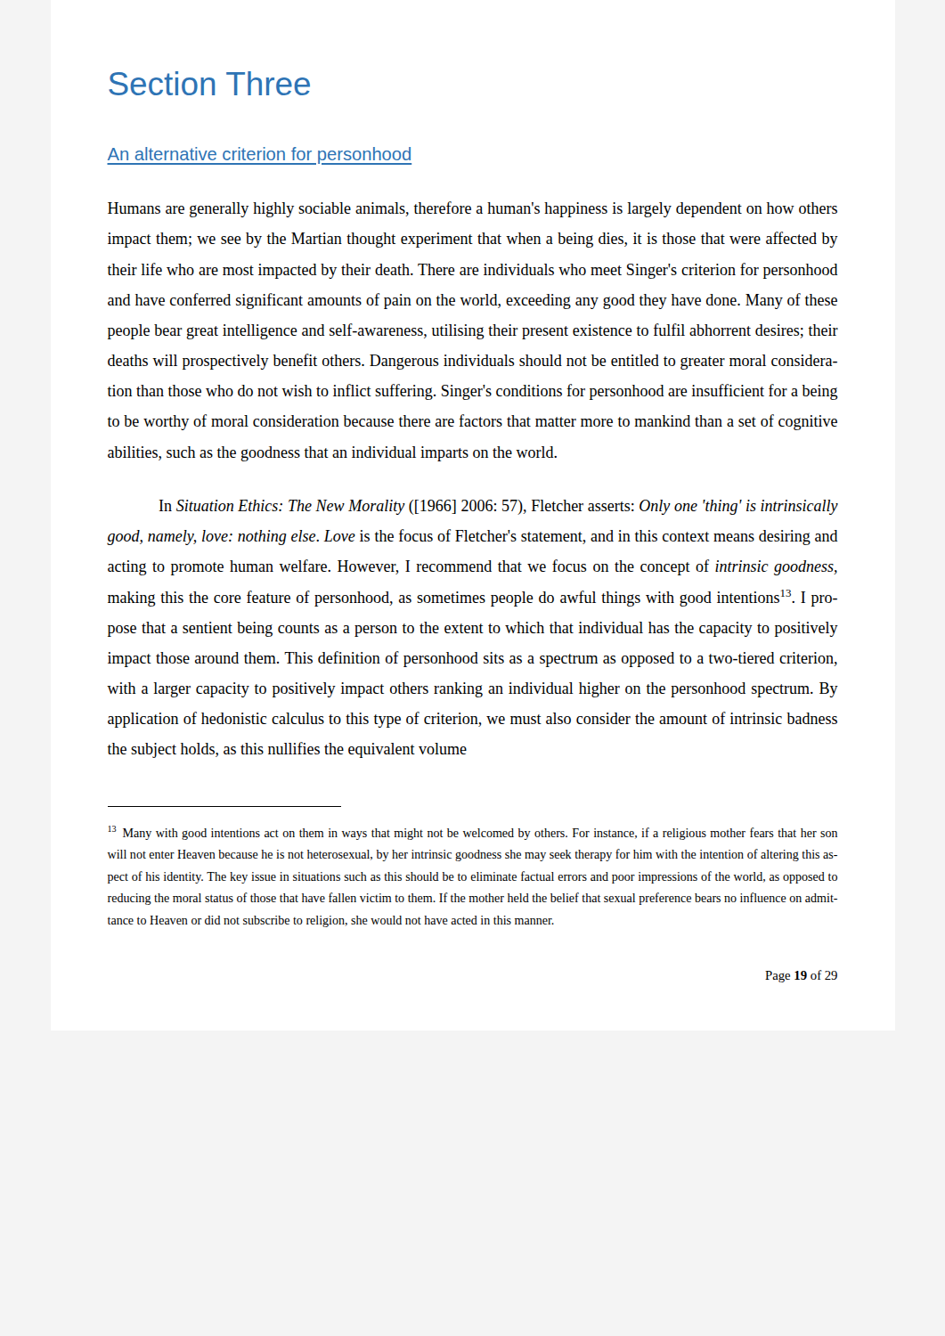Section Three
An alternative criterion for personhood
Humans are generally highly sociable animals, therefore a human's happiness is largely dependent on how others impact them; we see by the Martian thought experiment that when a being dies, it is those that were affected by their life who are most impacted by their death. There are individuals who meet Singer's criterion for personhood and have conferred significant amounts of pain on the world, exceeding any good they have done. Many of these people bear great intelligence and self-awareness, utilising their present existence to fulfil abhorrent desires; their deaths will prospectively benefit others. Dangerous individuals should not be entitled to greater moral consideration than those who do not wish to inflict suffering. Singer's conditions for personhood are insufficient for a being to be worthy of moral consideration because there are factors that matter more to mankind than a set of cognitive abilities, such as the goodness that an individual imparts on the world.
In Situation Ethics: The New Morality ([1966] 2006: 57), Fletcher asserts: Only one 'thing' is intrinsically good, namely, love: nothing else. Love is the focus of Fletcher's statement, and in this context means desiring and acting to promote human welfare. However, I recommend that we focus on the concept of intrinsic goodness, making this the core feature of personhood, as sometimes people do awful things with good intentions13. I propose that a sentient being counts as a person to the extent to which that individual has the capacity to positively impact those around them. This definition of personhood sits as a spectrum as opposed to a two-tiered criterion, with a larger capacity to positively impact others ranking an individual higher on the personhood spectrum. By application of hedonistic calculus to this type of criterion, we must also consider the amount of intrinsic badness the subject holds, as this nullifies the equivalent volume
13 Many with good intentions act on them in ways that might not be welcomed by others. For instance, if a religious mother fears that her son will not enter Heaven because he is not heterosexual, by her intrinsic goodness she may seek therapy for him with the intention of altering this aspect of his identity. The key issue in situations such as this should be to eliminate factual errors and poor impressions of the world, as opposed to reducing the moral status of those that have fallen victim to them. If the mother held the belief that sexual preference bears no influence on admittance to Heaven or did not subscribe to religion, she would not have acted in this manner.
Page 19 of 29